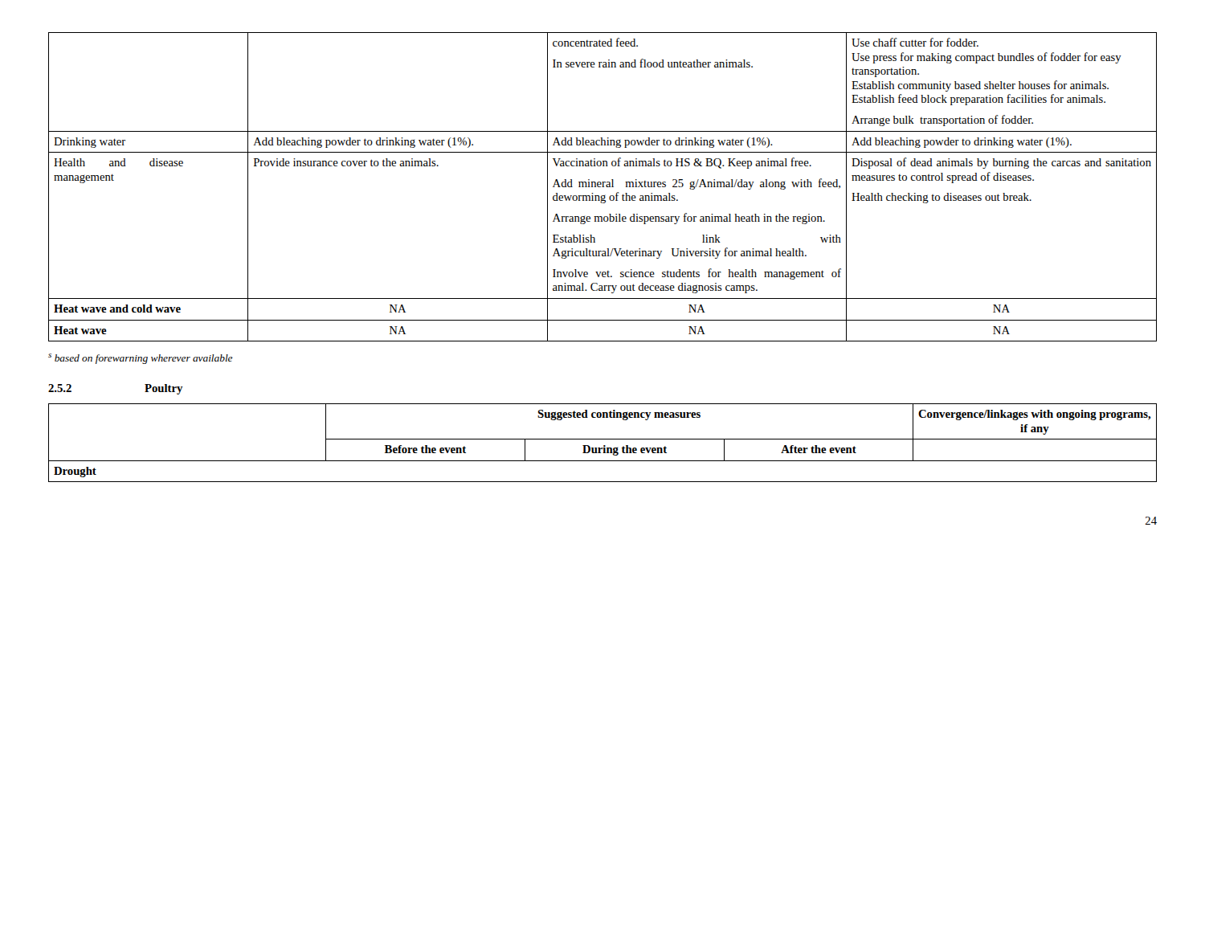| | | concentrated feed. In severe rain and flood unteather animals. | Use chaff cutter for fodder. Use press for making compact bundles of fodder for easy transportation. Establish community based shelter houses for animals. Establish feed block preparation facilities for animals. Arrange bulk transportation of fodder. |
| Drinking water | Add bleaching powder to drinking water (1%). | Add bleaching powder to drinking water (1%). | Add bleaching powder to drinking water (1%). |
| Health and disease management | Provide insurance cover to the animals. | Vaccination of animals to HS & BQ. Keep animal free. Add mineral mixtures 25 g/Animal/day along with feed, deworming of the animals. Arrange mobile dispensary for animal heath in the region. Establish link with Agricultural/Veterinary University for animal health. Involve vet. science students for health management of animal. Carry out decease diagnosis camps. | Disposal of dead animals by burning the carcas and sanitation measures to control spread of diseases. Health checking to diseases out break. |
| Heat wave and cold wave | NA | NA | NA |
| Heat wave | NA | NA | NA |
s based on forewarning wherever available
2.5.2 Poultry
| | Suggested contingency measures | Convergence/linkages with ongoing programs, if any |
| Before the event | During the event | After the event | |
| Drought |
24